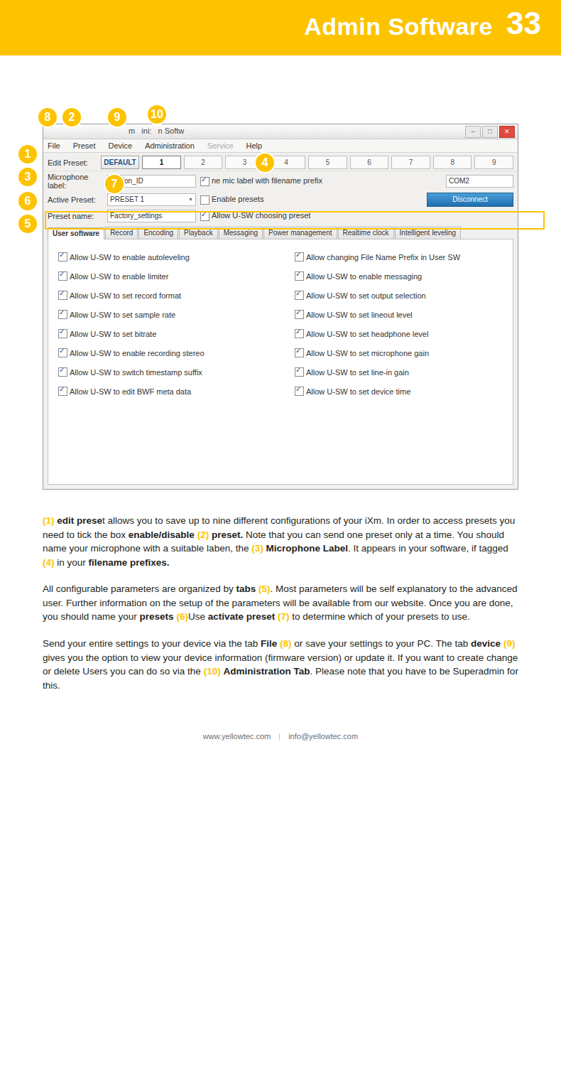Admin Software
33
8
2
9
10
1
3
4
6
7
5
m ini: n Softw
–□✕
File Preset Device Administration Service Help
Edit Preset:
DEFAULT
1
2
3
4
5
6
7
8
9
Microphone label:
Station_ID
ne mic label with filename prefix
COM2
Active Preset:
PRESET 1
Enable presets
Disconnect
Preset name:
Factory_settings
Allow U-SW choosing preset
User software
Record
Encoding
Playback
Messaging
Power management
Realtime clock
Intelligent leveling
Allow U-SW to enable autoleveling
Allow U-SW to enable limiter
Allow U-SW to set record format
Allow U-SW to set sample rate
Allow U-SW to set bitrate
Allow U-SW to enable recording stereo
Allow U-SW to switch timestamp suffix
Allow U-SW to edit BWF meta data
Allow changing File Name Prefix in User SW
Allow U-SW to enable messaging
Allow U-SW to set output selection
Allow U-SW to set lineout level
Allow U-SW to set headphone level
Allow U-SW to set microphone gain
Allow U-SW to set line-in gain
Allow U-SW to set device time
(1) edit preset allows you to save up to nine different configurations of your iXm. In order to access presets you need to tick the box enable/disable (2) preset. Note that you can send one preset only at a time. You should name your microphone with a suitable laben, the (3) Microphone Label. It appears in your software, if tagged (4) in your filename prefixes.
All configurable parameters are organized by tabs (5). Most parameters will be self explanatory to the advanced user. Further information on the setup of the parameters will be available from our website. Once you are done, you should name your presets (6) Use activate preset (7) to determine which of your presets to use.
Send your entire settings to your device via the tab File (8) or save your settings to your PC. The tab device (9) gives you the option to view your device information (firmware version) or update it. If you want to create change or delete Users you can do so via the (10) Administration Tab. Please note that you have to be Superadmin for this.
www.yellowtec.com | info@yellowtec.com